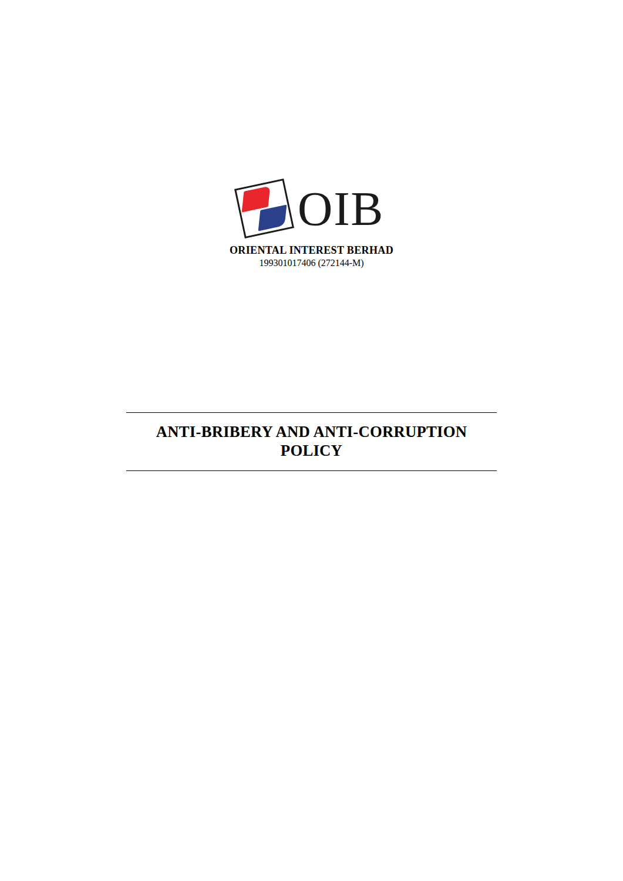OIB
ORIENTAL INTEREST BERHAD
199301017406 (272144-M)
ANTI-BRIBERY AND ANTI-CORRUPTION POLICY